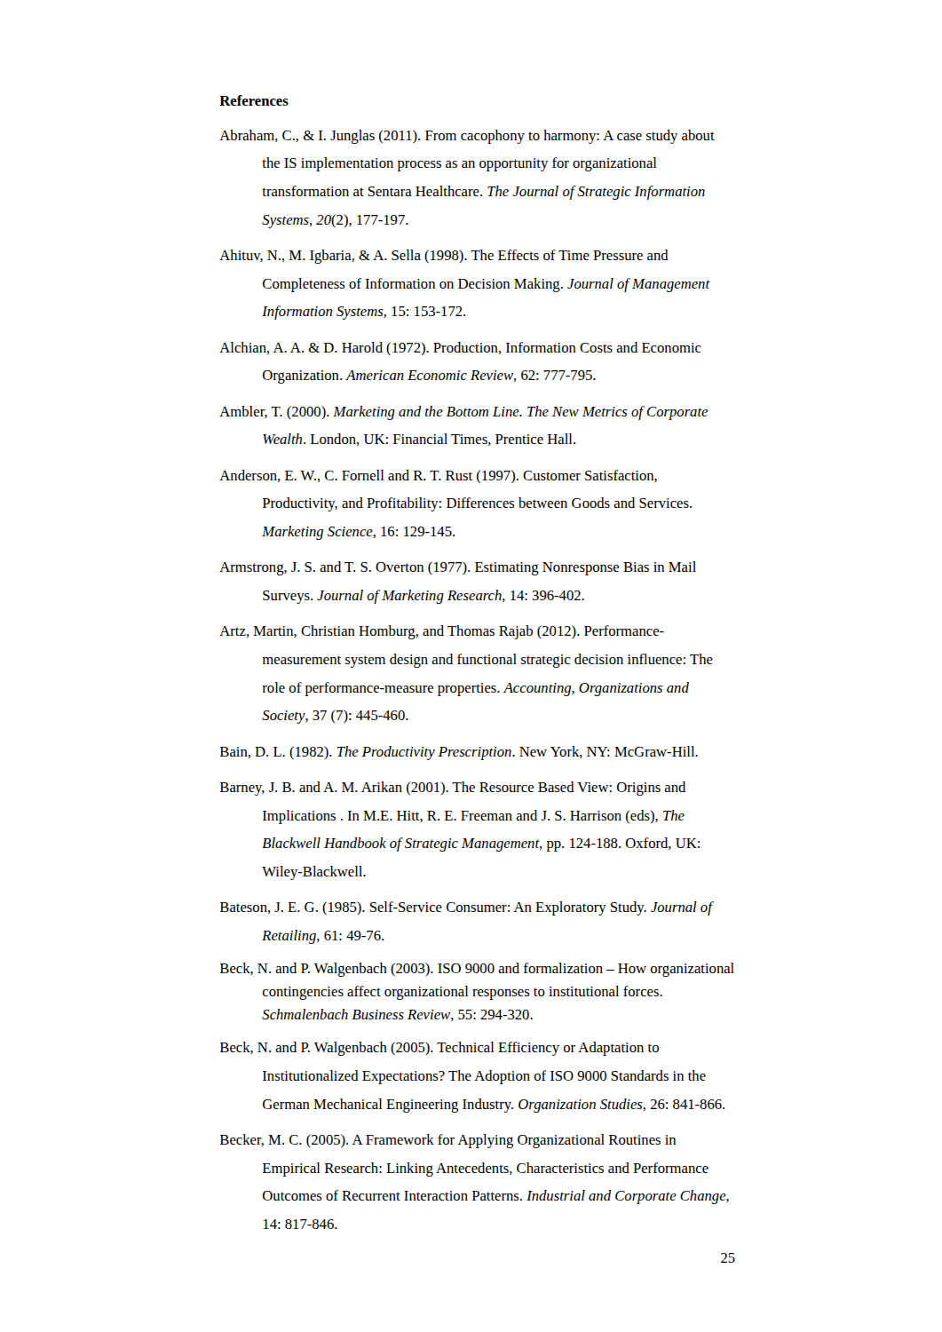References
Abraham, C., & I. Junglas (2011). From cacophony to harmony: A case study about the IS implementation process as an opportunity for organizational transformation at Sentara Healthcare. The Journal of Strategic Information Systems, 20(2), 177-197.
Ahituv, N., M. Igbaria, & A. Sella (1998). The Effects of Time Pressure and Completeness of Information on Decision Making. Journal of Management Information Systems, 15: 153-172.
Alchian, A. A. & D. Harold (1972). Production, Information Costs and Economic Organization. American Economic Review, 62: 777-795.
Ambler, T. (2000). Marketing and the Bottom Line. The New Metrics of Corporate Wealth. London, UK: Financial Times, Prentice Hall.
Anderson, E. W., C. Fornell and R. T. Rust (1997). Customer Satisfaction, Productivity, and Profitability: Differences between Goods and Services. Marketing Science, 16: 129-145.
Armstrong, J. S. and T. S. Overton (1977). Estimating Nonresponse Bias in Mail Surveys. Journal of Marketing Research, 14: 396-402.
Artz, Martin, Christian Homburg, and Thomas Rajab (2012). Performance-measurement system design and functional strategic decision influence: The role of performance-measure properties. Accounting, Organizations and Society, 37 (7): 445-460.
Bain, D. L. (1982). The Productivity Prescription. New York, NY: McGraw-Hill.
Barney, J. B. and A. M. Arikan (2001). The Resource Based View: Origins and Implications . In M.E. Hitt, R. E. Freeman and J. S. Harrison (eds), The Blackwell Handbook of Strategic Management, pp. 124-188. Oxford, UK: Wiley-Blackwell.
Bateson, J. E. G. (1985). Self-Service Consumer: An Exploratory Study. Journal of Retailing, 61: 49-76.
Beck, N. and P. Walgenbach (2003). ISO 9000 and formalization – How organizational contingencies affect organizational responses to institutional forces. Schmalenbach Business Review, 55: 294-320.
Beck, N. and P. Walgenbach (2005). Technical Efficiency or Adaptation to Institutionalized Expectations? The Adoption of ISO 9000 Standards in the German Mechanical Engineering Industry. Organization Studies, 26: 841-866.
Becker, M. C. (2005). A Framework for Applying Organizational Routines in Empirical Research: Linking Antecedents, Characteristics and Performance Outcomes of Recurrent Interaction Patterns. Industrial and Corporate Change, 14: 817-846.
25